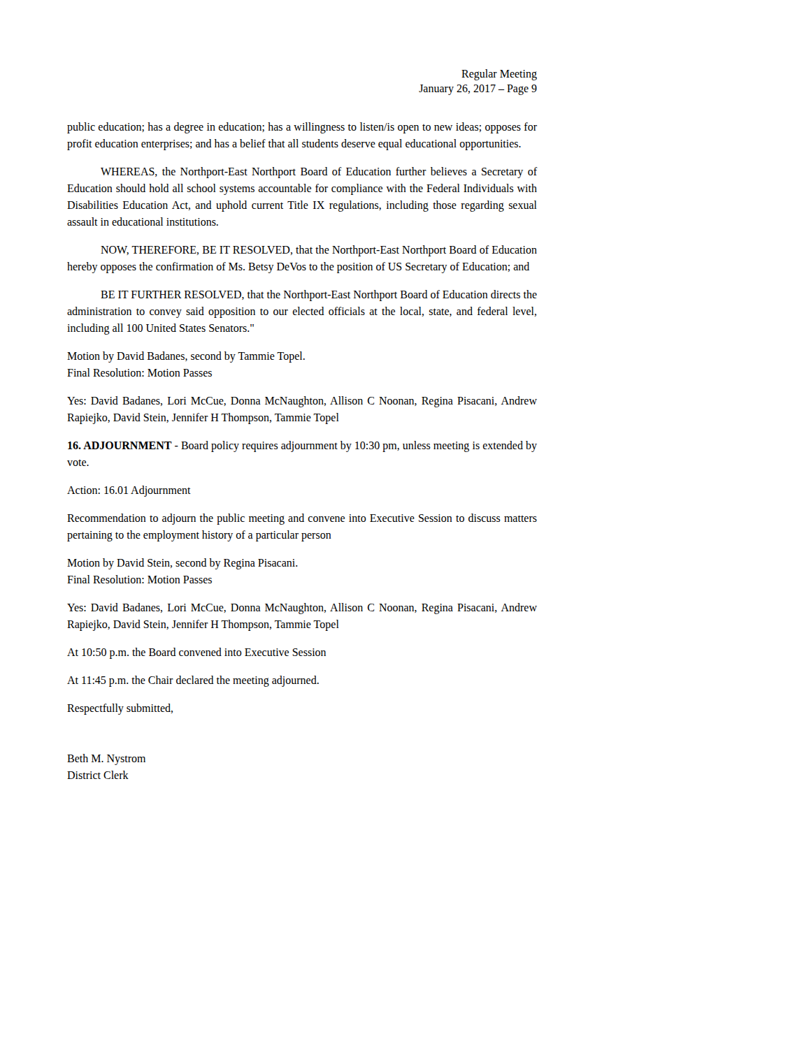Regular Meeting
January 26, 2017 – Page 9
public education; has a degree in education; has a willingness to listen/is open to new ideas; opposes for profit education enterprises; and has a belief that all students deserve equal educational opportunities.
WHEREAS, the Northport-East Northport Board of Education further believes a Secretary of Education should hold all school systems accountable for compliance with the Federal Individuals with Disabilities Education Act, and uphold current Title IX regulations, including those regarding sexual assault in educational institutions.
NOW, THEREFORE, BE IT RESOLVED, that the Northport-East Northport Board of Education hereby opposes the confirmation of Ms. Betsy DeVos to the position of US Secretary of Education; and
BE IT FURTHER RESOLVED, that the Northport-East Northport Board of Education directs the administration to convey said opposition to our elected officials at the local, state, and federal level, including all 100 United States Senators."
Motion by David Badanes, second by Tammie Topel.
Final Resolution: Motion Passes
Yes: David Badanes, Lori McCue, Donna McNaughton, Allison C Noonan, Regina Pisacani, Andrew Rapiejko, David Stein, Jennifer H Thompson, Tammie Topel
16. ADJOURNMENT - Board policy requires adjournment by 10:30 pm, unless meeting is extended by vote.
Action: 16.01 Adjournment
Recommendation to adjourn the public meeting and convene into Executive Session to discuss matters pertaining to the employment history of a particular person
Motion by David Stein, second by Regina Pisacani.
Final Resolution: Motion Passes
Yes: David Badanes, Lori McCue, Donna McNaughton, Allison C Noonan, Regina Pisacani, Andrew Rapiejko, David Stein, Jennifer H Thompson, Tammie Topel
At 10:50 p.m. the Board convened into Executive Session
At 11:45 p.m. the Chair declared the meeting adjourned.
Respectfully submitted,
Beth M. Nystrom
District Clerk